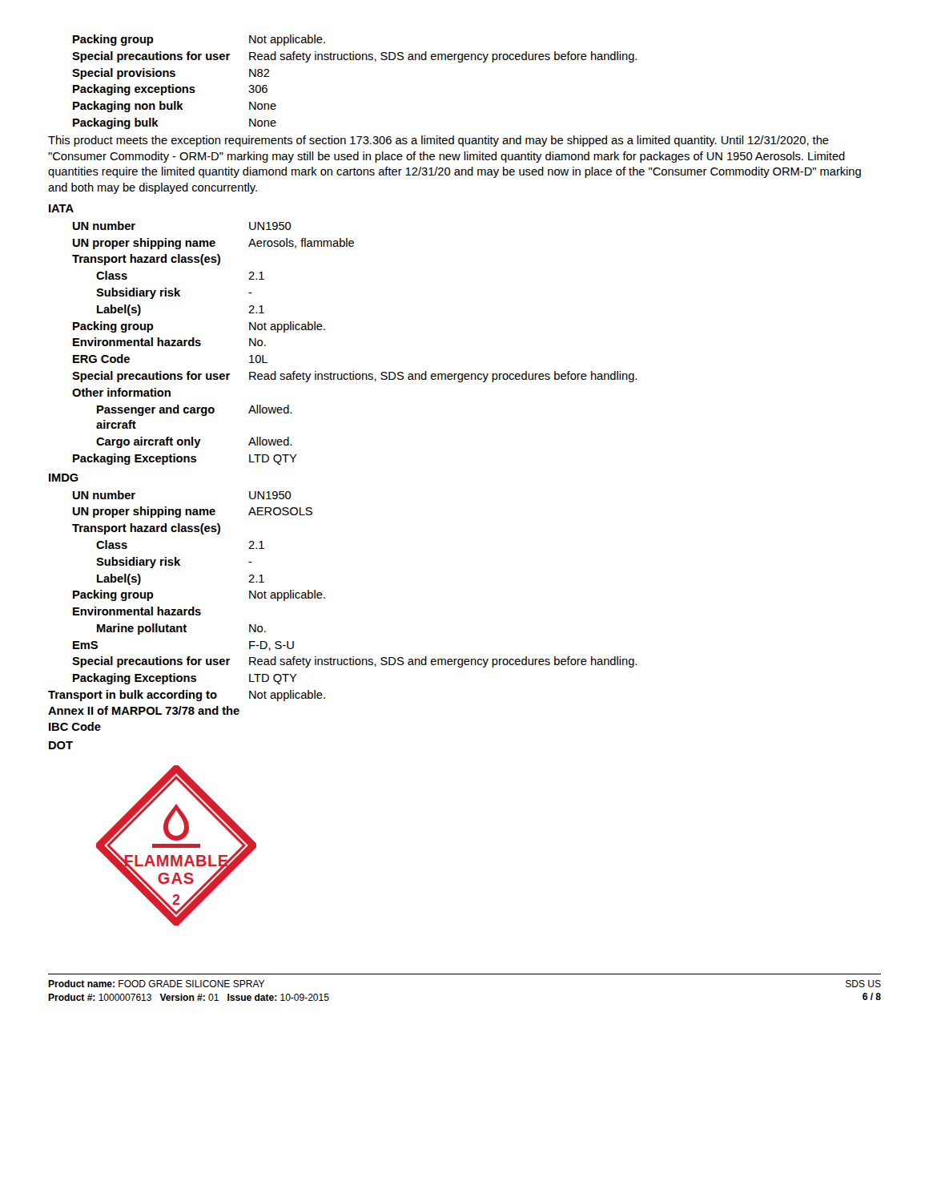Packing group
Not applicable.
Special precautions for user
Read safety instructions, SDS and emergency procedures before handling.
Special provisions
N82
Packaging exceptions
306
Packaging non bulk
None
Packaging bulk
None
This product meets the exception requirements of section 173.306 as a limited quantity and may be shipped as a limited quantity. Until 12/31/2020, the "Consumer Commodity - ORM-D" marking may still be used in place of the new limited quantity diamond mark for packages of UN 1950 Aerosols. Limited quantities require the limited quantity diamond mark on cartons after 12/31/20 and may be used now in place of the "Consumer Commodity ORM-D" marking and both may be displayed concurrently.
IATA
UN number
UN1950
UN proper shipping name
Aerosols, flammable
Transport hazard class(es)
Class
2.1
Subsidiary risk
-
Label(s)
2.1
Packing group
Not applicable.
Environmental hazards
No.
ERG Code
10L
Special precautions for user
Read safety instructions, SDS and emergency procedures before handling.
Other information
Passenger and cargo aircraft
Allowed.
Cargo aircraft only
Allowed.
Packaging Exceptions
LTD QTY
IMDG
UN number
UN1950
UN proper shipping name
AEROSOLS
Transport hazard class(es)
Class
2.1
Subsidiary risk
-
Label(s)
2.1
Packing group
Not applicable.
Environmental hazards
Marine pollutant
No.
EmS
F-D, S-U
Special precautions for user
Read safety instructions, SDS and emergency procedures before handling.
Packaging Exceptions
LTD QTY
Transport in bulk according to Annex II of MARPOL 73/78 and the IBC Code
Not applicable.
DOT
FLAMMABLE GAS 2
Product name: FOOD GRADE SILICONE SPRAY
Product #: 1000007613 Version #: 01 Issue date: 10-09-2015
SDS US
6 / 8